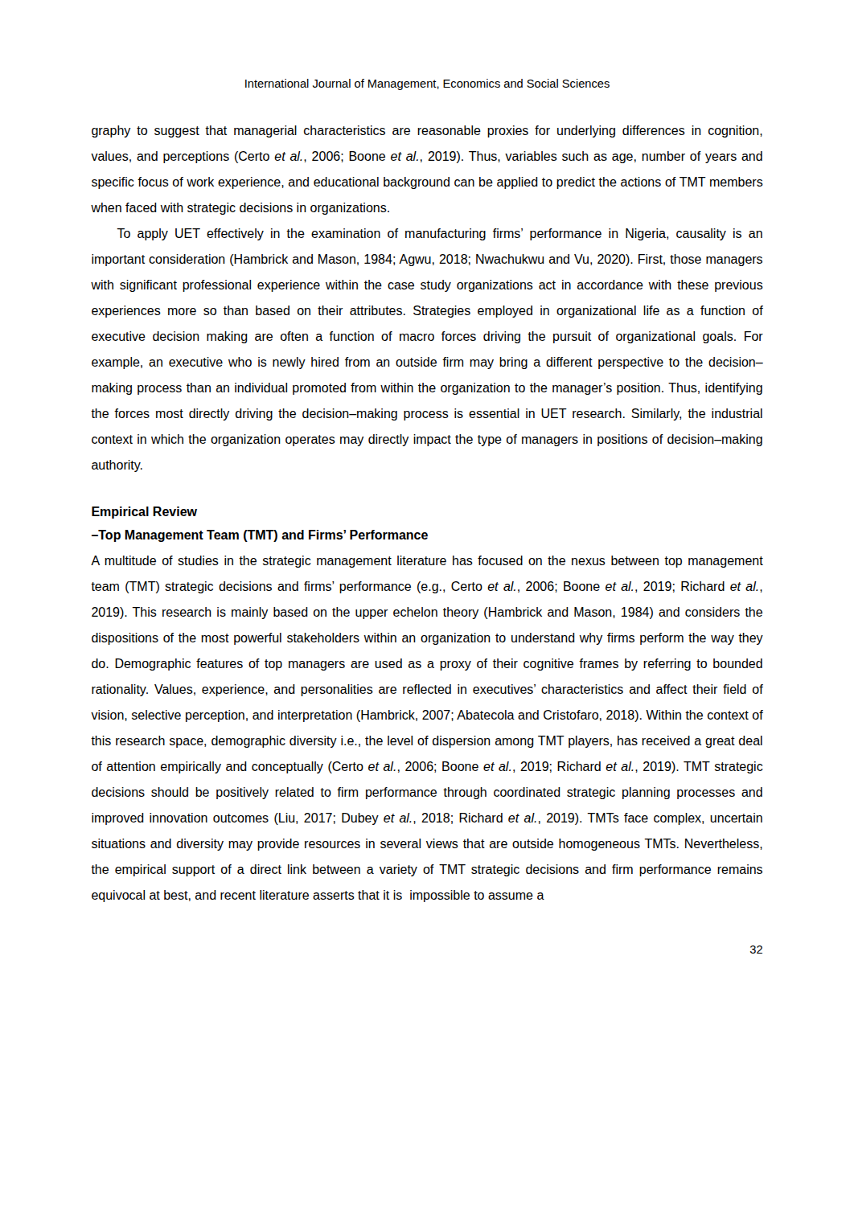International Journal of Management, Economics and Social Sciences
graphy to suggest that managerial characteristics are reasonable proxies for underlying differences in cognition, values, and perceptions (Certo et al., 2006; Boone et al., 2019). Thus, variables such as age, number of years and specific focus of work experience, and educational background can be applied to predict the actions of TMT members when faced with strategic decisions in organizations.
To apply UET effectively in the examination of manufacturing firms’ performance in Nigeria, causality is an important consideration (Hambrick and Mason, 1984; Agwu, 2018; Nwachukwu and Vu, 2020). First, those managers with significant professional experience within the case study organizations act in accordance with these previous experiences more so than based on their attributes. Strategies employed in organizational life as a function of executive decision making are often a function of macro forces driving the pursuit of organizational goals. For example, an executive who is newly hired from an outside firm may bring a different perspective to the decision–making process than an individual promoted from within the organization to the manager’s position. Thus, identifying the forces most directly driving the decision–making process is essential in UET research. Similarly, the industrial context in which the organization operates may directly impact the type of managers in positions of decision–making authority.
Empirical Review
–Top Management Team (TMT) and Firms’ Performance
A multitude of studies in the strategic management literature has focused on the nexus between top management team (TMT) strategic decisions and firms’ performance (e.g., Certo et al., 2006; Boone et al., 2019; Richard et al., 2019). This research is mainly based on the upper echelon theory (Hambrick and Mason, 1984) and considers the dispositions of the most powerful stakeholders within an organization to understand why firms perform the way they do. Demographic features of top managers are used as a proxy of their cognitive frames by referring to bounded rationality. Values, experience, and personalities are reflected in executives’ characteristics and affect their field of vision, selective perception, and interpretation (Hambrick, 2007; Abatecola and Cristofaro, 2018). Within the context of this research space, demographic diversity i.e., the level of dispersion among TMT players, has received a great deal of attention empirically and conceptually (Certo et al., 2006; Boone et al., 2019; Richard et al., 2019). TMT strategic decisions should be positively related to firm performance through coordinated strategic planning processes and improved innovation outcomes (Liu, 2017; Dubey et al., 2018; Richard et al., 2019). TMTs face complex, uncertain situations and diversity may provide resources in several views that are outside homogeneous TMTs. Nevertheless, the empirical support of a direct link between a variety of TMT strategic decisions and firm performance remains equivocal at best, and recent literature asserts that it is impossible to assume a
32